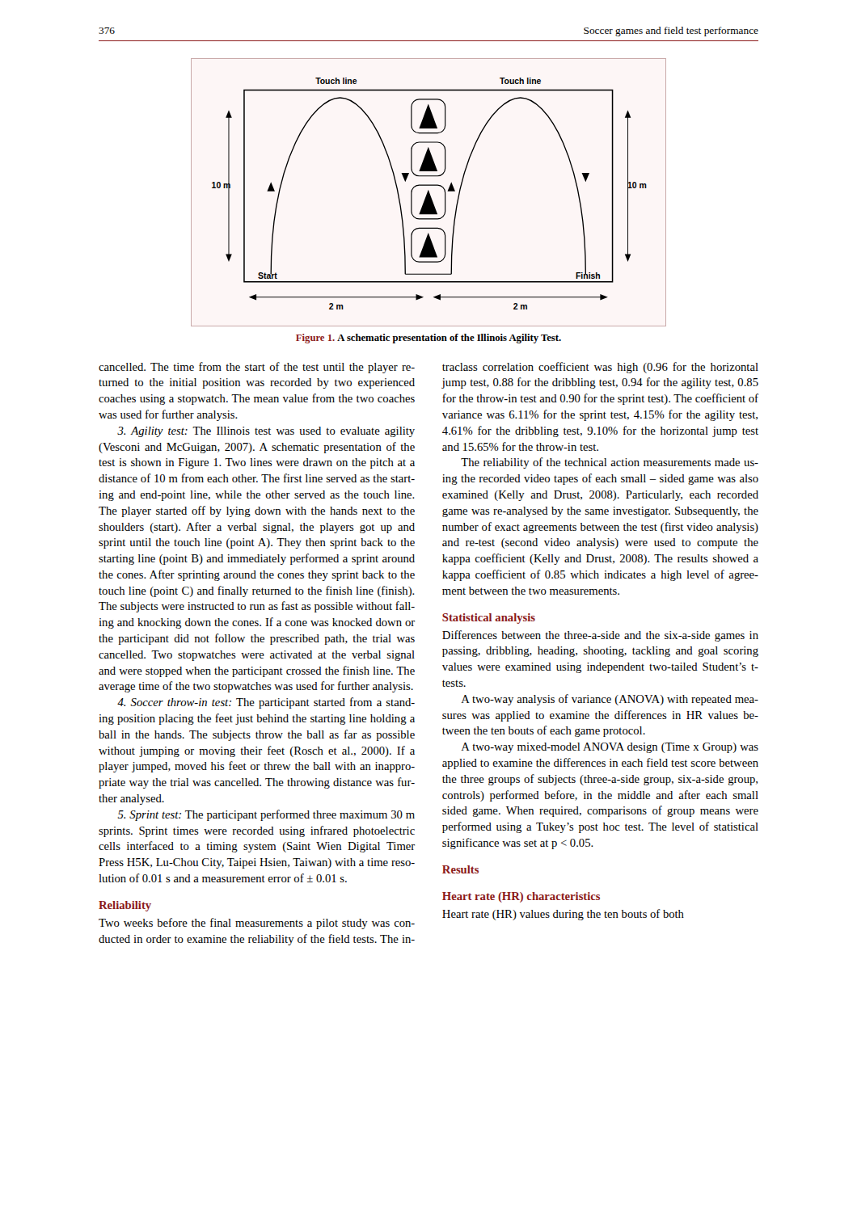376 Soccer games and field test performance
Touch line Touch line 10 m 10 m Start Finish 2 m 2 m
Figure 1. A schematic presentation of the Illinois Agility Test.
cancelled. The time from the start of the test until the player returned to the initial position was recorded by two experienced coaches using a stopwatch. The mean value from the two coaches was used for further analysis.
3. Agility test: The Illinois test was used to evaluate agility (Vesconi and McGuigan, 2007). A schematic presentation of the test is shown in Figure 1. Two lines were drawn on the pitch at a distance of 10 m from each other. The first line served as the starting and end-point line, while the other served as the touch line. The player started off by lying down with the hands next to the shoulders (start). After a verbal signal, the players got up and sprint until the touch line (point A). They then sprint back to the starting line (point B) and immediately performed a sprint around the cones. After sprinting around the cones they sprint back to the touch line (point C) and finally returned to the finish line (finish). The subjects were instructed to run as fast as possible without falling and knocking down the cones. If a cone was knocked down or the participant did not follow the prescribed path, the trial was cancelled. Two stopwatches were activated at the verbal signal and were stopped when the participant crossed the finish line. The average time of the two stopwatches was used for further analysis.
4. Soccer throw-in test: The participant started from a standing position placing the feet just behind the starting line holding a ball in the hands. The subjects throw the ball as far as possible without jumping or moving their feet (Rosch et al., 2000). If a player jumped, moved his feet or threw the ball with an inappropriate way the trial was cancelled. The throwing distance was further analysed.
5. Sprint test: The participant performed three maximum 30 m sprints. Sprint times were recorded using infrared photoelectric cells interfaced to a timing system (Saint Wien Digital Timer Press H5K, Lu-Chou City, Taipei Hsien, Taiwan) with a time resolution of 0.01 s and a measurement error of ± 0.01 s.
Reliability
Two weeks before the final measurements a pilot study was conducted in order to examine the reliability of the field tests. The intraclass correlation coefficient was high (0.96 for the horizontal jump test, 0.88 for the dribbling test, 0.94 for the agility test, 0.85 for the throw-in test and 0.90 for the sprint test). The coefficient of variance was 6.11% for the sprint test, 4.15% for the agility test, 4.61% for the dribbling test, 9.10% for the horizontal jump test and 15.65% for the throw-in test.
The reliability of the technical action measurements made using the recorded video tapes of each small – sided game was also examined (Kelly and Drust, 2008). Particularly, each recorded game was re-analysed by the same investigator. Subsequently, the number of exact agreements between the test (first video analysis) and re-test (second video analysis) were used to compute the kappa coefficient (Kelly and Drust, 2008). The results showed a kappa coefficient of 0.85 which indicates a high level of agreement between the two measurements.
Statistical analysis
Differences between the three-a-side and the six-a-side games in passing, dribbling, heading, shooting, tackling and goal scoring values were examined using independent two-tailed Student’s t-tests.
A two-way analysis of variance (ANOVA) with repeated measures was applied to examine the differences in HR values between the ten bouts of each game protocol.
A two-way mixed-model ANOVA design (Time x Group) was applied to examine the differences in each field test score between the three groups of subjects (three-a-side group, six-a-side group, controls) performed before, in the middle and after each small sided game. When required, comparisons of group means were performed using a Tukey’s post hoc test. The level of statistical significance was set at p < 0.05.
Results
Heart rate (HR) characteristics
Heart rate (HR) values during the ten bouts of both